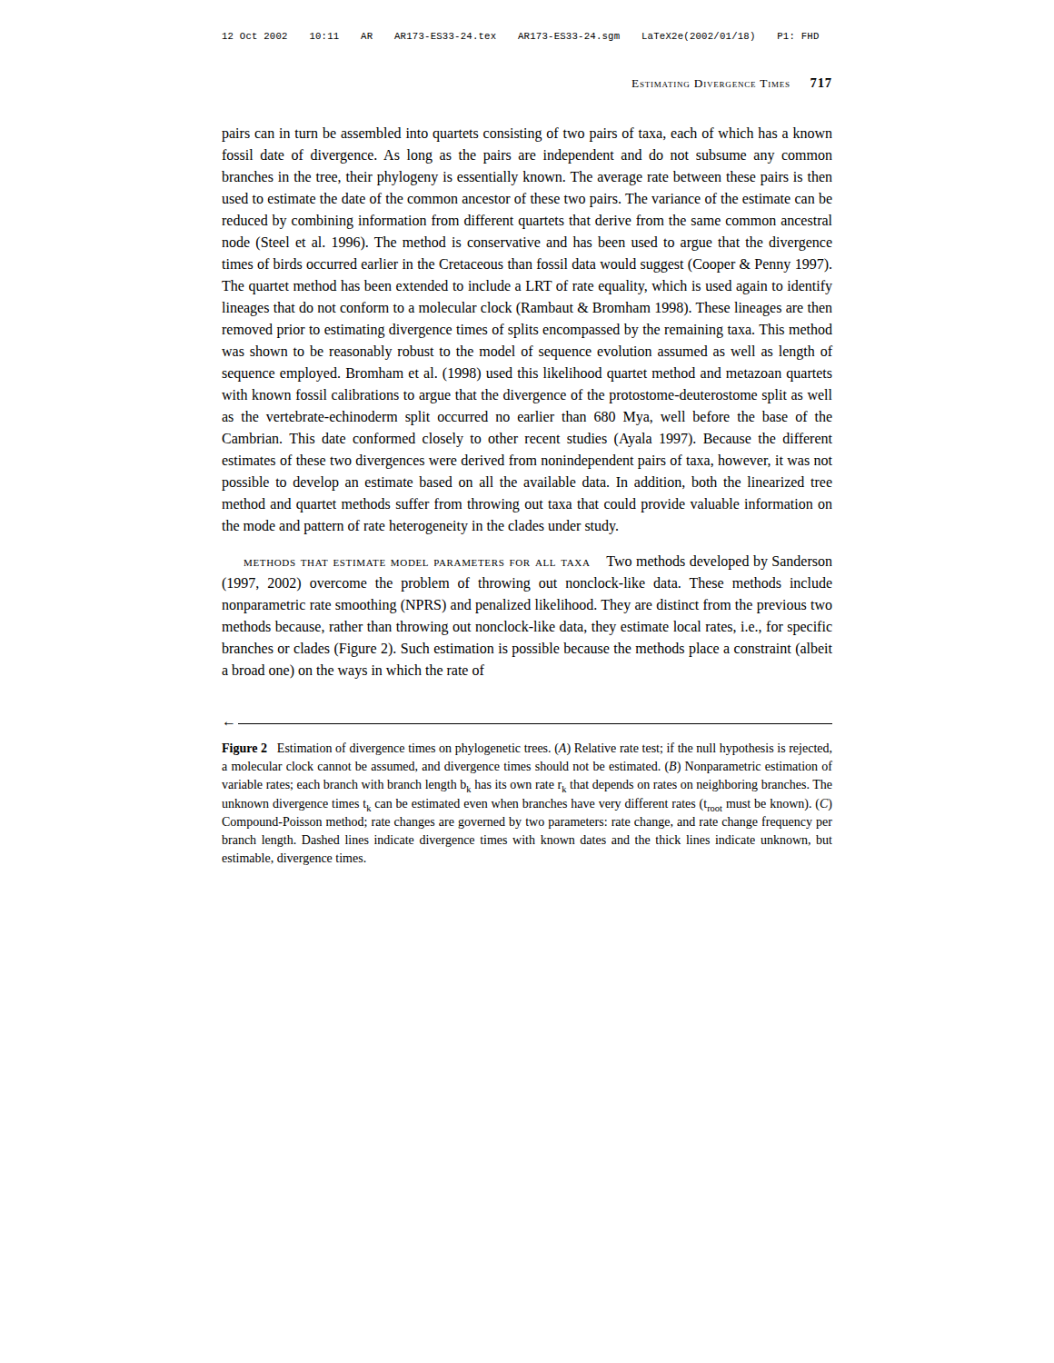12 Oct 2002 10:11 AR AR173-ES33-24.tex AR173-ES33-24.sgm LaTeX2e(2002/01/18) P1: FHD
Estimating Divergence Times 717
pairs can in turn be assembled into quartets consisting of two pairs of taxa, each of which has a known fossil date of divergence. As long as the pairs are independent and do not subsume any common branches in the tree, their phylogeny is essentially known. The average rate between these pairs is then used to estimate the date of the common ancestor of these two pairs. The variance of the estimate can be reduced by combining information from different quartets that derive from the same common ancestral node (Steel et al. 1996). The method is conservative and has been used to argue that the divergence times of birds occurred earlier in the Cretaceous than fossil data would suggest (Cooper & Penny 1997). The quartet method has been extended to include a LRT of rate equality, which is used again to identify lineages that do not conform to a molecular clock (Rambaut & Bromham 1998). These lineages are then removed prior to estimating divergence times of splits encompassed by the remaining taxa. This method was shown to be reasonably robust to the model of sequence evolution assumed as well as length of sequence employed. Bromham et al. (1998) used this likelihood quartet method and metazoan quartets with known fossil calibrations to argue that the divergence of the protostome-deuterostome split as well as the vertebrate-echinoderm split occurred no earlier than 680 Mya, well before the base of the Cambrian. This date conformed closely to other recent studies (Ayala 1997). Because the different estimates of these two divergences were derived from nonindependent pairs of taxa, however, it was not possible to develop an estimate based on all the available data. In addition, both the linearized tree method and quartet methods suffer from throwing out taxa that could provide valuable information on the mode and pattern of rate heterogeneity in the clades under study.
methods that estimate model parameters for all taxa Two methods developed by Sanderson (1997, 2002) overcome the problem of throwing out nonclock-like data. These methods include nonparametric rate smoothing (NPRS) and penalized likelihood. They are distinct from the previous two methods because, rather than throwing out nonclock-like data, they estimate local rates, i.e., for specific branches or clades (Figure 2). Such estimation is possible because the methods place a constraint (albeit a broad one) on the ways in which the rate of
Figure 2 Estimation of divergence times on phylogenetic trees. (A) Relative rate test; if the null hypothesis is rejected, a molecular clock cannot be assumed, and divergence times should not be estimated. (B) Nonparametric estimation of variable rates; each branch with branch length bk has its own rate rk that depends on rates on neighboring branches. The unknown divergence times tk can be estimated even when branches have very different rates (troot must be known). (C) Compound-Poisson method; rate changes are governed by two parameters: rate change, and rate change frequency per branch length. Dashed lines indicate divergence times with known dates and the thick lines indicate unknown, but estimable, divergence times.